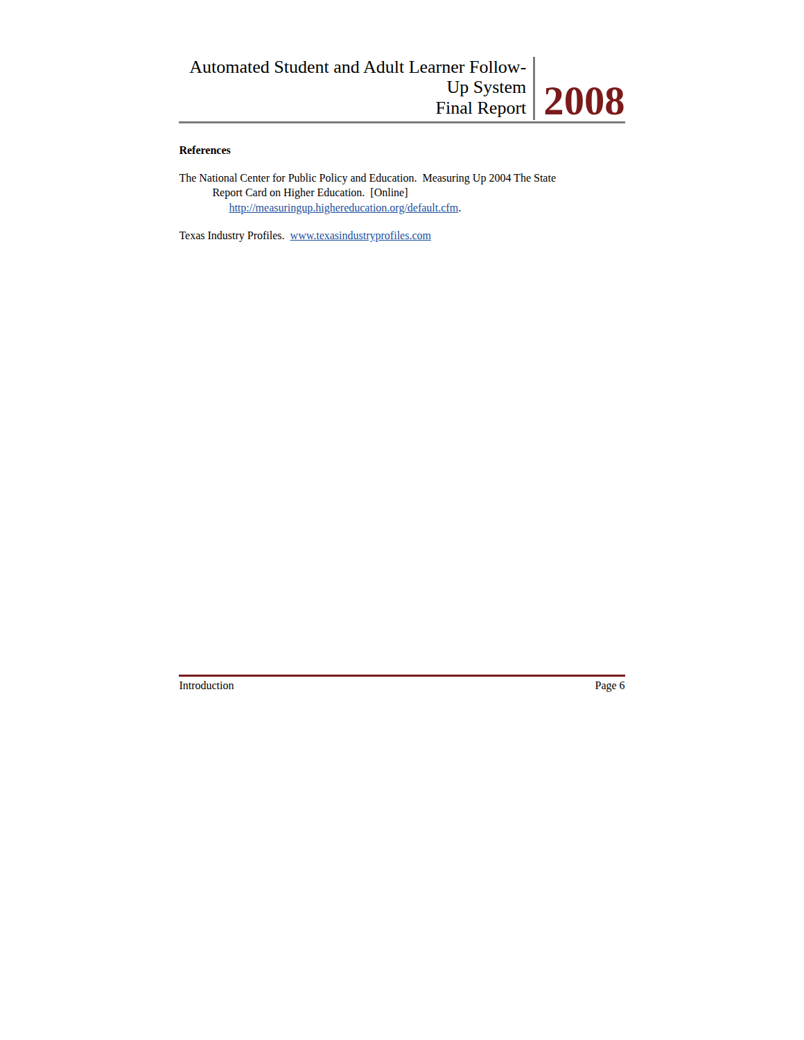Automated Student and Adult Learner Follow-Up System
Final Report
2008
References
The National Center for Public Policy and Education. Measuring Up 2004 The State Report Card on Higher Education. [Online] http://measuringup.highereducation.org/default.cfm.
Texas Industry Profiles. www.texasindustryprofiles.com
Introduction Page 6